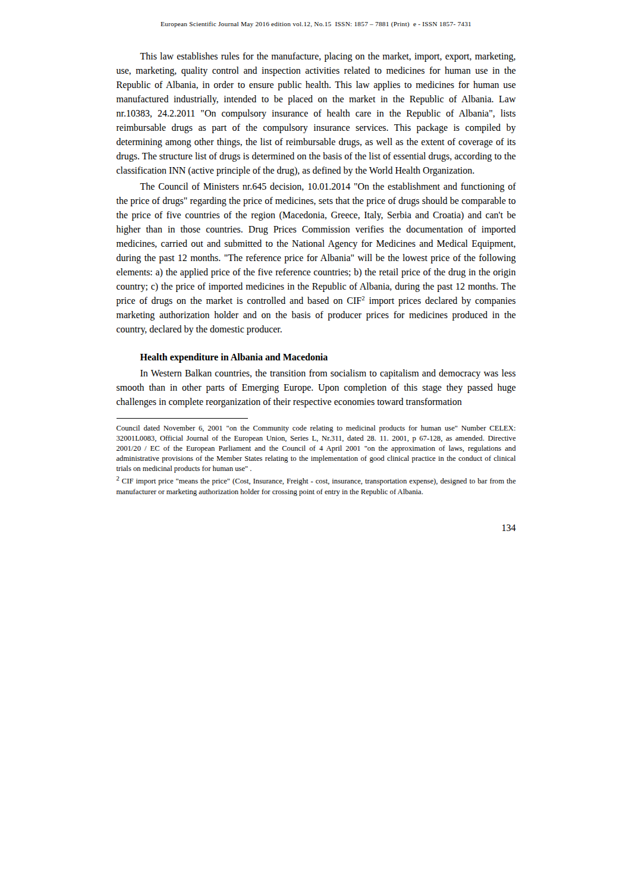European Scientific Journal May 2016 edition vol.12, No.15 ISSN: 1857 – 7881 (Print) e - ISSN 1857- 7431
This law establishes rules for the manufacture, placing on the market, import, export, marketing, use, marketing, quality control and inspection activities related to medicines for human use in the Republic of Albania, in order to ensure public health. This law applies to medicines for human use manufactured industrially, intended to be placed on the market in the Republic of Albania. Law nr.10383, 24.2.2011 "On compulsory insurance of health care in the Republic of Albania", lists reimbursable drugs as part of the compulsory insurance services. This package is compiled by determining among other things, the list of reimbursable drugs, as well as the extent of coverage of its drugs. The structure list of drugs is determined on the basis of the list of essential drugs, according to the classification INN (active principle of the drug), as defined by the World Health Organization.
The Council of Ministers nr.645 decision, 10.01.2014 "On the establishment and functioning of the price of drugs" regarding the price of medicines, sets that the price of drugs should be comparable to the price of five countries of the region (Macedonia, Greece, Italy, Serbia and Croatia) and can't be higher than in those countries. Drug Prices Commission verifies the documentation of imported medicines, carried out and submitted to the National Agency for Medicines and Medical Equipment, during the past 12 months. "The reference price for Albania" will be the lowest price of the following elements: a) the applied price of the five reference countries; b) the retail price of the drug in the origin country; c) the price of imported medicines in the Republic of Albania, during the past 12 months. The price of drugs on the market is controlled and based on CIF2 import prices declared by companies marketing authorization holder and on the basis of producer prices for medicines produced in the country, declared by the domestic producer.
Health expenditure in Albania and Macedonia
In Western Balkan countries, the transition from socialism to capitalism and democracy was less smooth than in other parts of Emerging Europe. Upon completion of this stage they passed huge challenges in complete reorganization of their respective economies toward transformation
Council dated November 6, 2001 "on the Community code relating to medicinal products for human use" Number CELEX: 32001L0083, Official Journal of the European Union, Series L, Nr.311, dated 28. 11. 2001, p 67-128, as amended. Directive 2001/20 / EC of the European Parliament and the Council of 4 April 2001 "on the approximation of laws, regulations and administrative provisions of the Member States relating to the implementation of good clinical practice in the conduct of clinical trials on medicinal products for human use" .
2 CIF import price "means the price" (Cost, Insurance, Freight - cost, insurance, transportation expense), designed to bar from the manufacturer or marketing authorization holder for crossing point of entry in the Republic of Albania.
134